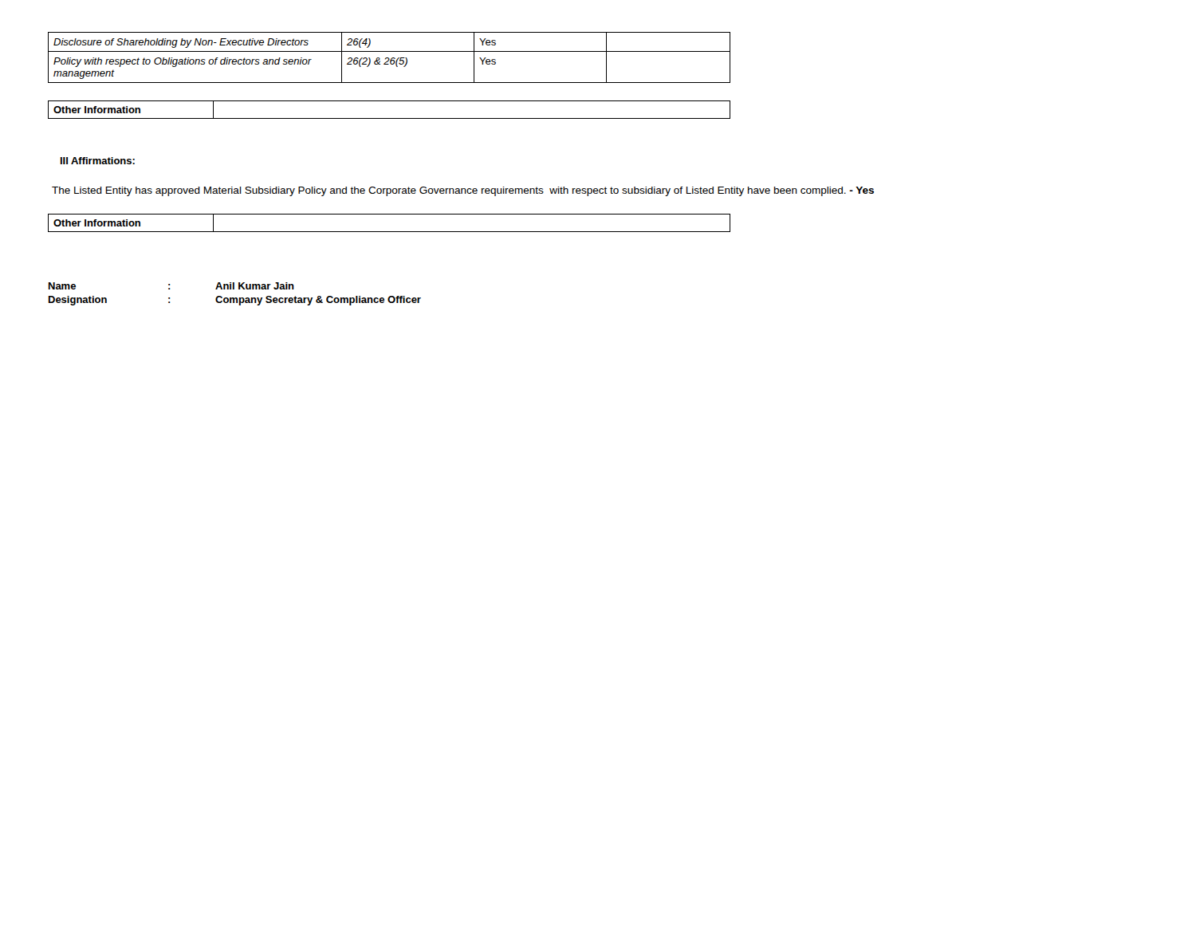| Disclosure of Shareholding by Non- Executive Directors | 26(4) | Yes | |
| Policy with respect to Obligations of directors and senior management | 26(2) & 26(5) | Yes | |
| Other Information | |
III Affirmations:
The Listed Entity has approved Material Subsidiary Policy and the Corporate Governance requirements with respect to subsidiary of Listed Entity have been complied. - Yes
| Other Information | |
| Name | : | Anil Kumar Jain |
| Designation | : | Company Secretary & Compliance Officer |